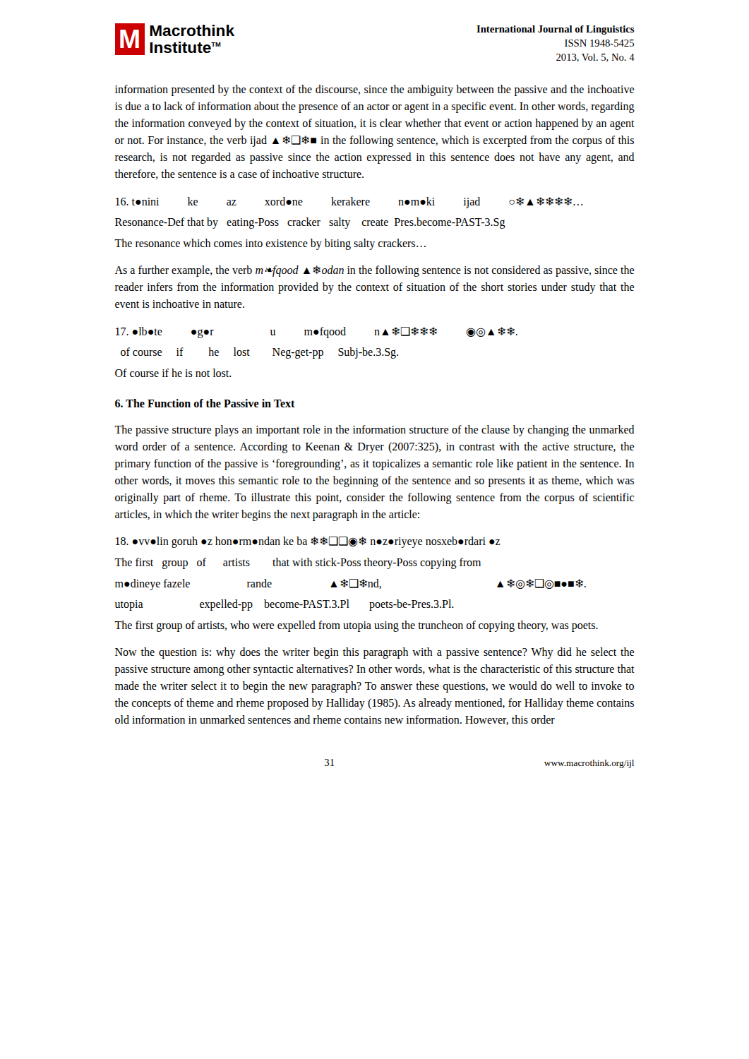M Macrothink InstituteTM
International Journal of Linguistics
ISSN 1948-5425
2013, Vol. 5, No. 4
information presented by the context of the discourse, since the ambiguity between the passive and the inchoative is due a to lack of information about the presence of an actor or agent in a specific event. In other words, regarding the information conveyed by the context of situation, it is clear whether that event or action happened by an agent or not. For instance, the verb ijad ▲❄❑❄■ in the following sentence, which is excerpted from the corpus of this research, is not regarded as passive since the action expressed in this sentence does not have any agent, and therefore, the sentence is a case of inchoative structure.
16. t●nini ke az xord●ne kerakere n●m●ki ijad ○❄▲❄❄❄❄…
Resonance-Def that by eating-Poss cracker salty create Pres.become-PAST-3.Sg
The resonance which comes into existence by biting salty crackers…
As a further example, the verb m❧fqood ▲❄odan in the following sentence is not considered as passive, since the reader infers from the information provided by the context of situation of the short stories under study that the event is inchoative in nature.
17. ●lb●te ●g●r u m●fqood n▲❄❑❄❄❄ ◉◎▲❄❄.
of course if he lost Neg-get-pp Subj-be.3.Sg.
Of course if he is not lost.
6. The Function of the Passive in Text
The passive structure plays an important role in the information structure of the clause by changing the unmarked word order of a sentence. According to Keenan & Dryer (2007:325), in contrast with the active structure, the primary function of the passive is ‘foregrounding’, as it topicalizes a semantic role like patient in the sentence. In other words, it moves this semantic role to the beginning of the sentence and so presents it as theme, which was originally part of rheme. To illustrate this point, consider the following sentence from the corpus of scientific articles, in which the writer begins the next paragraph in the article:
18. ●vv●lin goruh ●z hon●rm●ndan ke ba ❄❄❑❑◉❄ n●z●riyeye nosxeb●rdari ●z
The first group of artists that with stick-Poss theory-Poss copying from
m●dineye fazele rande ▲❄❑❄nd, ▲❄◎❄❑◎■●■❄.
utopia expelled-pp become-PAST.3.Pl poets-be-Pres.3.Pl.
The first group of artists, who were expelled from utopia using the truncheon of copying theory, was poets.
Now the question is: why does the writer begin this paragraph with a passive sentence? Why did he select the passive structure among other syntactic alternatives? In other words, what is the characteristic of this structure that made the writer select it to begin the new paragraph? To answer these questions, we would do well to invoke to the concepts of theme and rheme proposed by Halliday (1985). As already mentioned, for Halliday theme contains old information in unmarked sentences and rheme contains new information. However, this order
31 www.macrothink.org/ijl